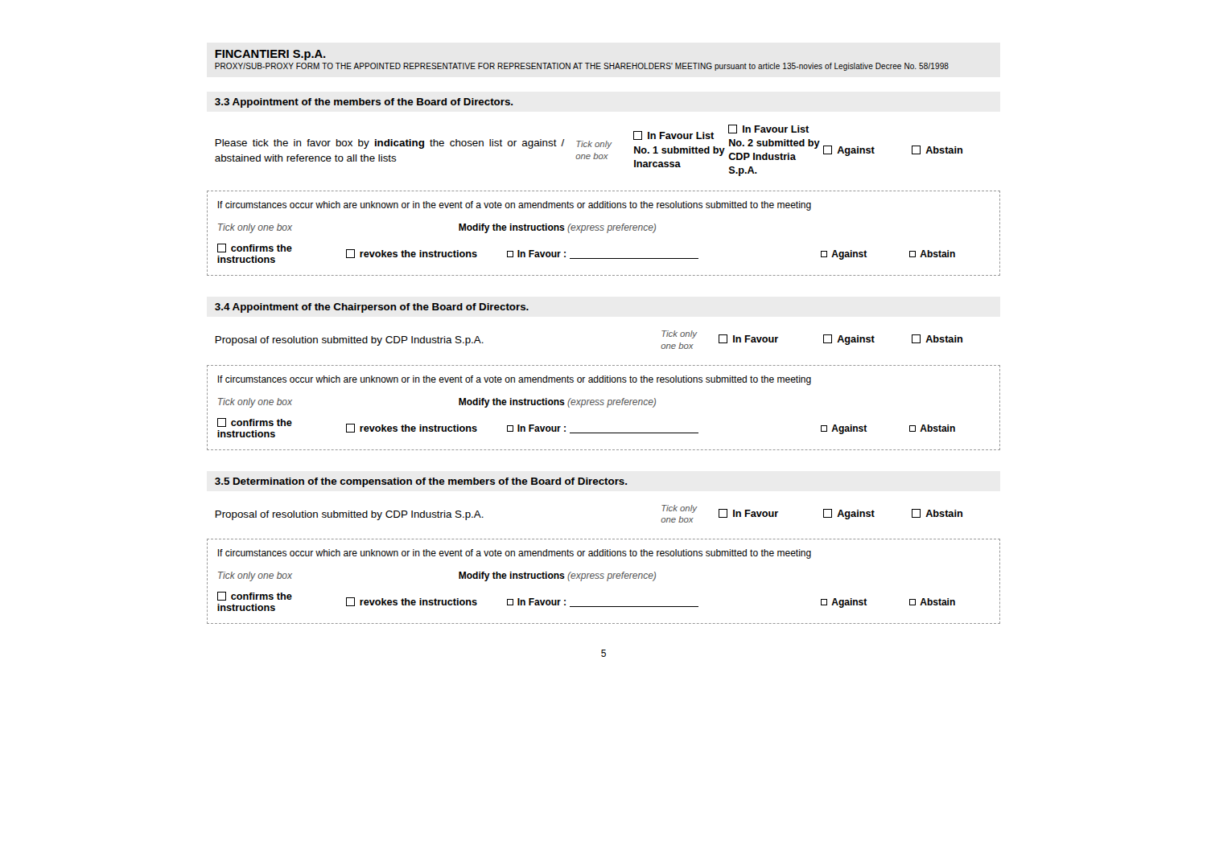FINCANTIERI S.p.A.
PROXY/SUB-PROXY FORM TO THE APPOINTED REPRESENTATIVE FOR REPRESENTATION AT THE SHAREHOLDERS' MEETING pursuant to article 135-novies of Legislative Decree No. 58/1998
3.3 Appointment of the members of the Board of Directors.
Please tick the in favor box by indicating the chosen list or against / abstained with reference to all the lists
Tick only one box
In Favour List No. 1 submitted by Inarcassa
In Favour List No. 2 submitted by CDP Industria S.p.A.
Against
Abstain
If circumstances occur which are unknown or in the event of a vote on amendments or additions to the resolutions submitted to the meeting
Tick only one box
Modify the instructions (express preference)
confirms the instructions
revokes the instructions
In Favour :
Against
Abstain
3.4 Appointment of the Chairperson of the Board of Directors.
Proposal of resolution submitted by CDP Industria S.p.A.
Tick only one box
In Favour
Against
Abstain
If circumstances occur which are unknown or in the event of a vote on amendments or additions to the resolutions submitted to the meeting
Tick only one box
Modify the instructions (express preference)
confirms the instructions
revokes the instructions
In Favour :
Against
Abstain
3.5 Determination of the compensation of the members of the Board of Directors.
Proposal of resolution submitted by CDP Industria S.p.A.
Tick only one box
In Favour
Against
Abstain
If circumstances occur which are unknown or in the event of a vote on amendments or additions to the resolutions submitted to the meeting
Tick only one box
Modify the instructions (express preference)
confirms the instructions
revokes the instructions
In Favour :
Against
Abstain
5